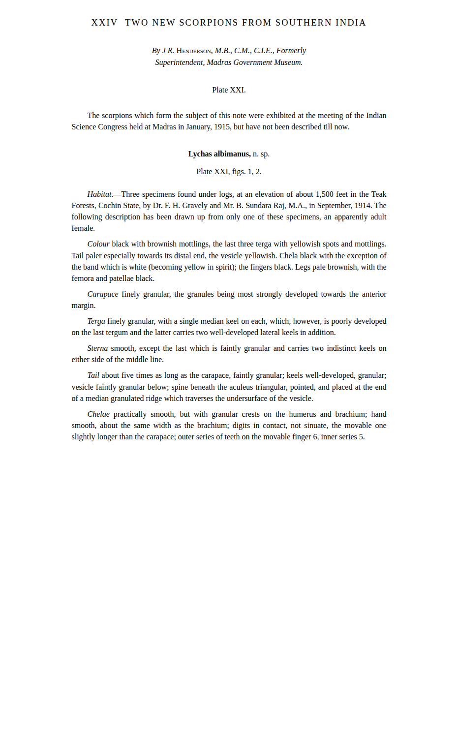XXIV Two New Scorpions from Southern India
By J R. Henderson, M.B., C.M., C.I.E., Formerly
Superintendent, Madras Government Museum.
Plate XXI.
The scorpions which form the subject of this note were exhibited at the meeting of the Indian Science Congress held at Madras in January, 1915, but have not been described till now.
Lychas albimanus, n. sp.
Plate XXI, figs. 1, 2.
Habitat.—Three specimens found under logs, at an elevation of about 1,500 feet in the Teak Forests, Cochin State, by Dr. F. H. Gravely and Mr. B. Sundara Raj, M.A., in September, 1914. The following description has been drawn up from only one of these specimens, an apparently adult female.
Colour black with brownish mottlings, the last three terga with yellowish spots and mottlings. Tail paler especially towards its distal end, the vesicle yellowish. Chela black with the exception of the band which is white (becoming yellow in spirit); the fingers black. Legs pale brownish, with the femora and patellae black.
Carapace finely granular, the granules being most strongly developed towards the anterior margin.
Terga finely granular, with a single median keel on each, which, however, is poorly developed on the last tergum and the latter carries two well-developed lateral keels in addition.
Sterna smooth, except the last which is faintly granular and carries two indistinct keels on either side of the middle line.
Tail about five times as long as the carapace, faintly granular; keels well-developed, granular; vesicle faintly granular below; spine beneath the aculeus triangular, pointed, and placed at the end of a median granulated ridge which traverses the undersurface of the vesicle.
Chelae practically smooth, but with granular crests on the humerus and brachium; hand smooth, about the same width as the brachium; digits in contact, not sinuate, the movable one slightly longer than the carapace; outer series of teeth on the movable finger 6, inner series 5.